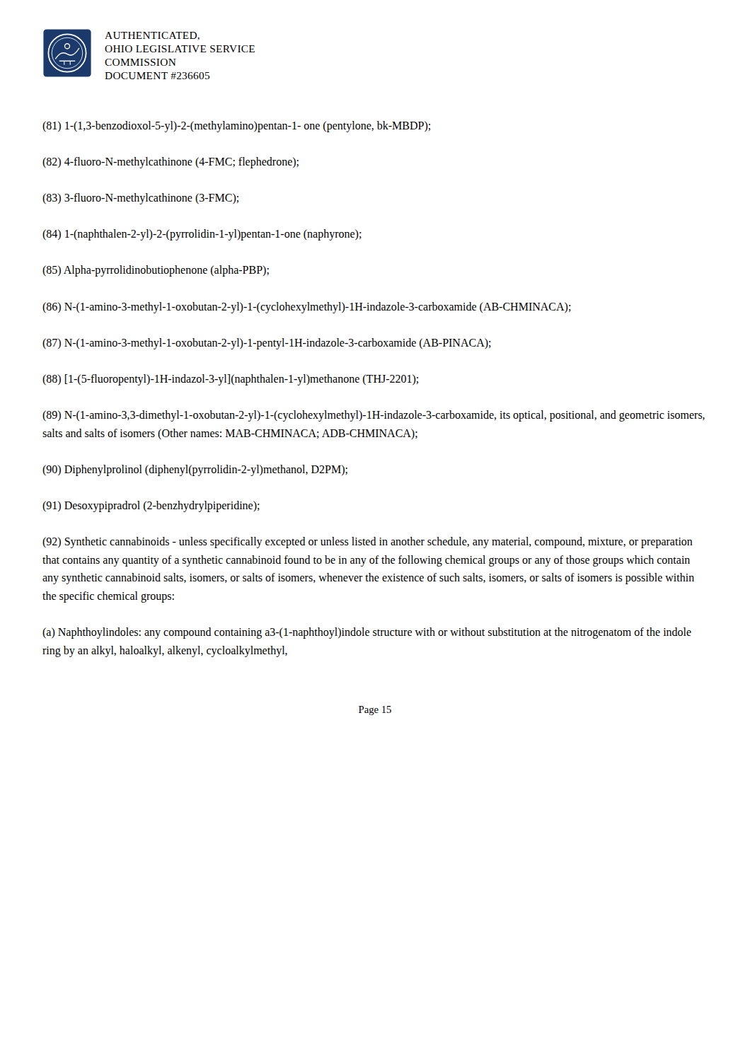AUTHENTICATED,
OHIO LEGISLATIVE SERVICE
COMMISSION
DOCUMENT #236605
(81) 1-(1,3-benzodioxol-5-yl)-2-(methylamino)pentan-1- one (pentylone, bk-MBDP);
(82) 4-fluoro-N-methylcathinone (4-FMC; flephedrone);
(83) 3-fluoro-N-methylcathinone (3-FMC);
(84) 1-(naphthalen-2-yl)-2-(pyrrolidin-1-yl)pentan-1-one (naphyrone);
(85) Alpha-pyrrolidinobutiophenone (alpha-PBP);
(86) N-(1-amino-3-methyl-1-oxobutan-2-yl)-1-(cyclohexylmethyl)-1H-indazole-3-carboxamide (AB-CHMINACA);
(87) N-(1-amino-3-methyl-1-oxobutan-2-yl)-1-pentyl-1H-indazole-3-carboxamide (AB-PINACA);
(88) [1-(5-fluoropentyl)-1H-indazol-3-yl](naphthalen-1-yl)methanone (THJ-2201);
(89) N-(1-amino-3,3-dimethyl-1-oxobutan-2-yl)-1-(cyclohexylmethyl)-1H-indazole-3-carboxamide, its optical, positional, and geometric isomers, salts and salts of isomers (Other names: MAB-CHMINACA; ADB-CHMINACA);
(90) Diphenylprolinol (diphenyl(pyrrolidin-2-yl)methanol, D2PM);
(91) Desoxypipradrol (2-benzhydrylpiperidine);
(92) Synthetic cannabinoids - unless specifically excepted or unless listed in another schedule, any material, compound, mixture, or preparation that contains any quantity of a synthetic cannabinoid found to be in any of the following chemical groups or any of those groups which contain any synthetic cannabinoid salts, isomers, or salts of isomers, whenever the existence of such salts, isomers, or salts of isomers is possible within the specific chemical groups:
(a) Naphthoylindoles: any compound containing a3-(1-naphthoyl)indole structure with or without substitution at the nitrogenatom of the indole ring by an alkyl, haloalkyl, alkenyl, cycloalkylmethyl,
Page 15